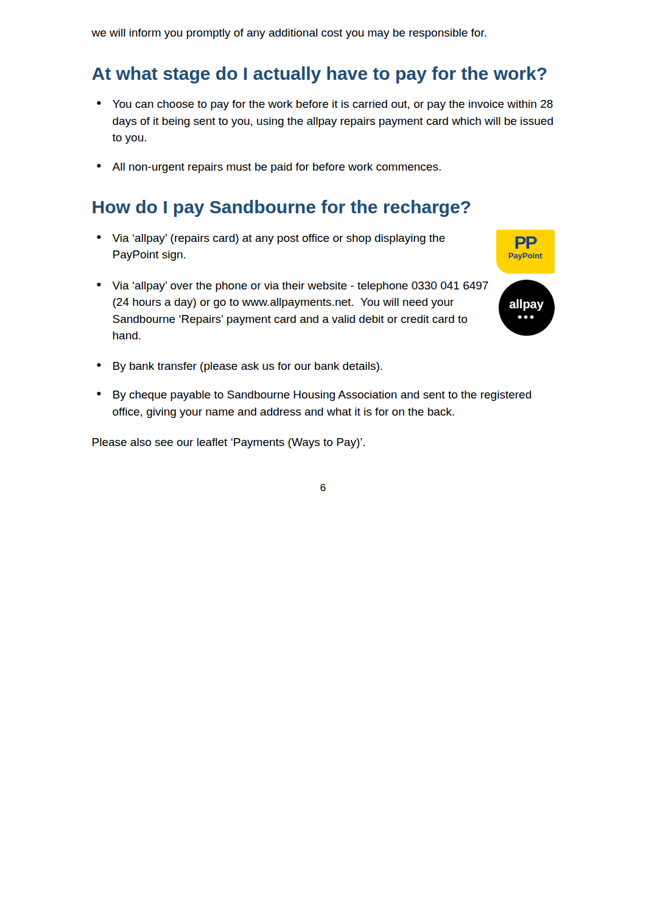we will inform you promptly of any additional cost you may be responsible for.
At what stage do I actually have to pay for the work?
You can choose to pay for the work before it is carried out, or pay the invoice within 28 days of it being sent to you, using the allpay repairs payment card which will be issued to you.
All non-urgent repairs must be paid for before work commences.
How do I pay Sandbourne for the recharge?
PP
PayPoint
Via ‘allpay’ (repairs card) at any post office or shop displaying the PayPoint sign.
allpay
●●●
Via ‘allpay’ over the phone or via their website - telephone 0330 041 6497 (24 hours a day) or go to www.allpayments.net. You will need your Sandbourne ‘Repairs’ payment card and a valid debit or credit card to hand.
By bank transfer (please ask us for our bank details).
By cheque payable to Sandbourne Housing Association and sent to the registered office, giving your name and address and what it is for on the back.
Please also see our leaflet ‘Payments (Ways to Pay)’.
6